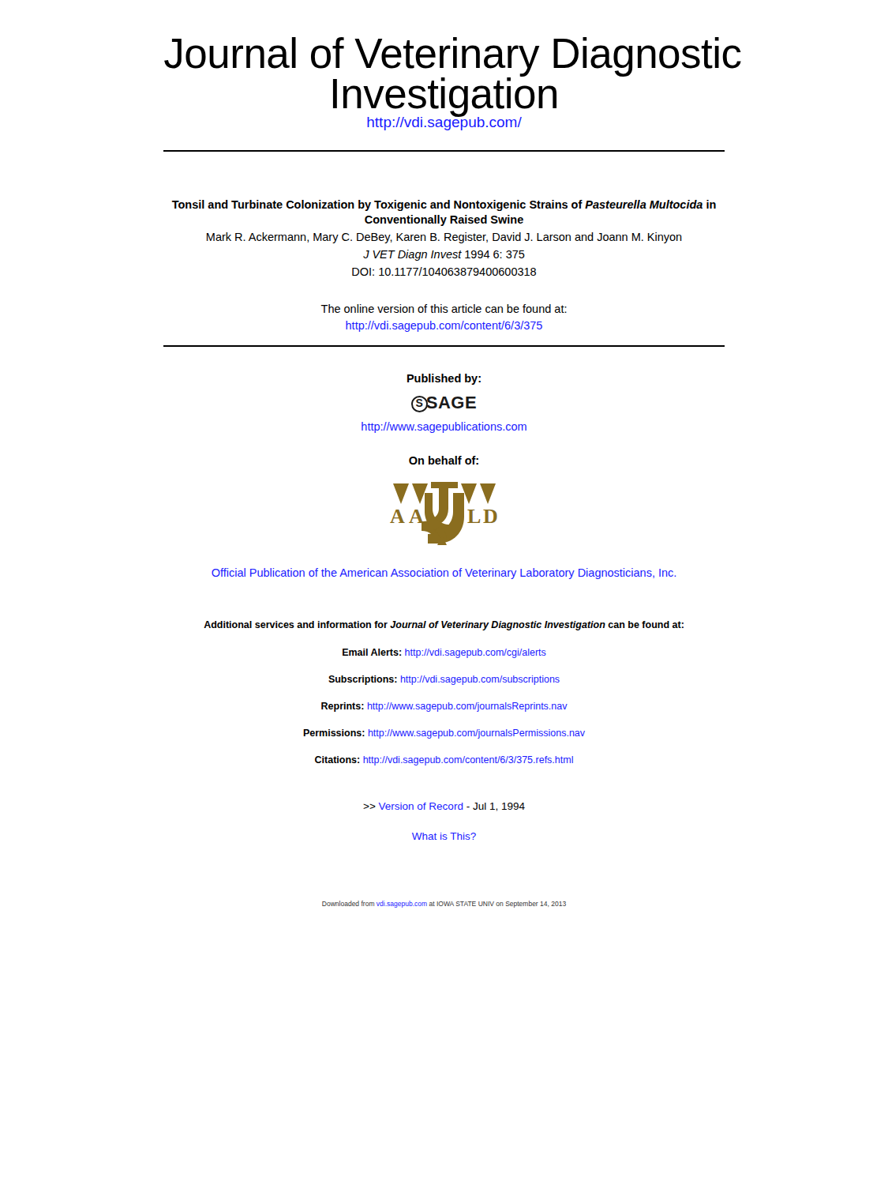Journal of Veterinary Diagnostic
Investigation
http://vdi.sagepub.com/
Tonsil and Turbinate Colonization by Toxigenic and Nontoxigenic Strains of Pasteurella Multocida in
Conventionally Raised Swine
Mark R. Ackermann, Mary C. DeBey, Karen B. Register, David J. Larson and Joann M. Kinyon
J VET Diagn Invest 1994 6: 375
DOI: 10.1177/104063879400600318
The online version of this article can be found at:
http://vdi.sagepub.com/content/6/3/375
Published by:
SSAGE
http://www.sagepublications.com
On behalf of:
A A L D
Official Publication of the American Association of Veterinary Laboratory Diagnosticians, Inc.
Additional services and information for Journal of Veterinary Diagnostic Investigation can be found at:
Email Alerts: http://vdi.sagepub.com/cgi/alerts
Subscriptions: http://vdi.sagepub.com/subscriptions
Reprints: http://www.sagepub.com/journalsReprints.nav
Permissions: http://www.sagepub.com/journalsPermissions.nav
Citations: http://vdi.sagepub.com/content/6/3/375.refs.html
>> Version of Record - Jul 1, 1994
What is This?
Downloaded from vdi.sagepub.com at IOWA STATE UNIV on September 14, 2013